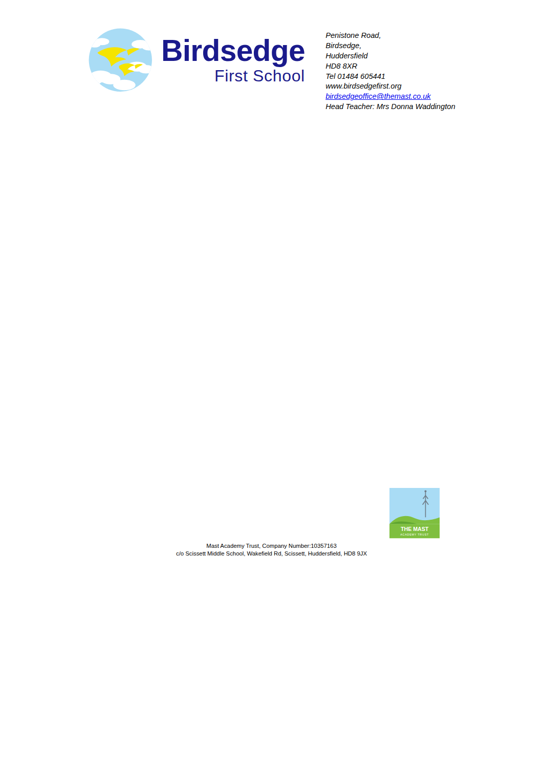Birdsedge First School
Penistone Road,
Birdsedge,
Huddersfield
HD8 8XR
Tel 01484 605441
www.birdsedgefirst.org
birdsedgeoffice@themast.co.uk
Head Teacher: Mrs Donna Waddington
THE MAST ACADEMY TRUST
Mast Academy Trust, Company Number:10357163
c/o Scissett Middle School, Wakefield Rd, Scissett, Huddersfield, HD8 9JX